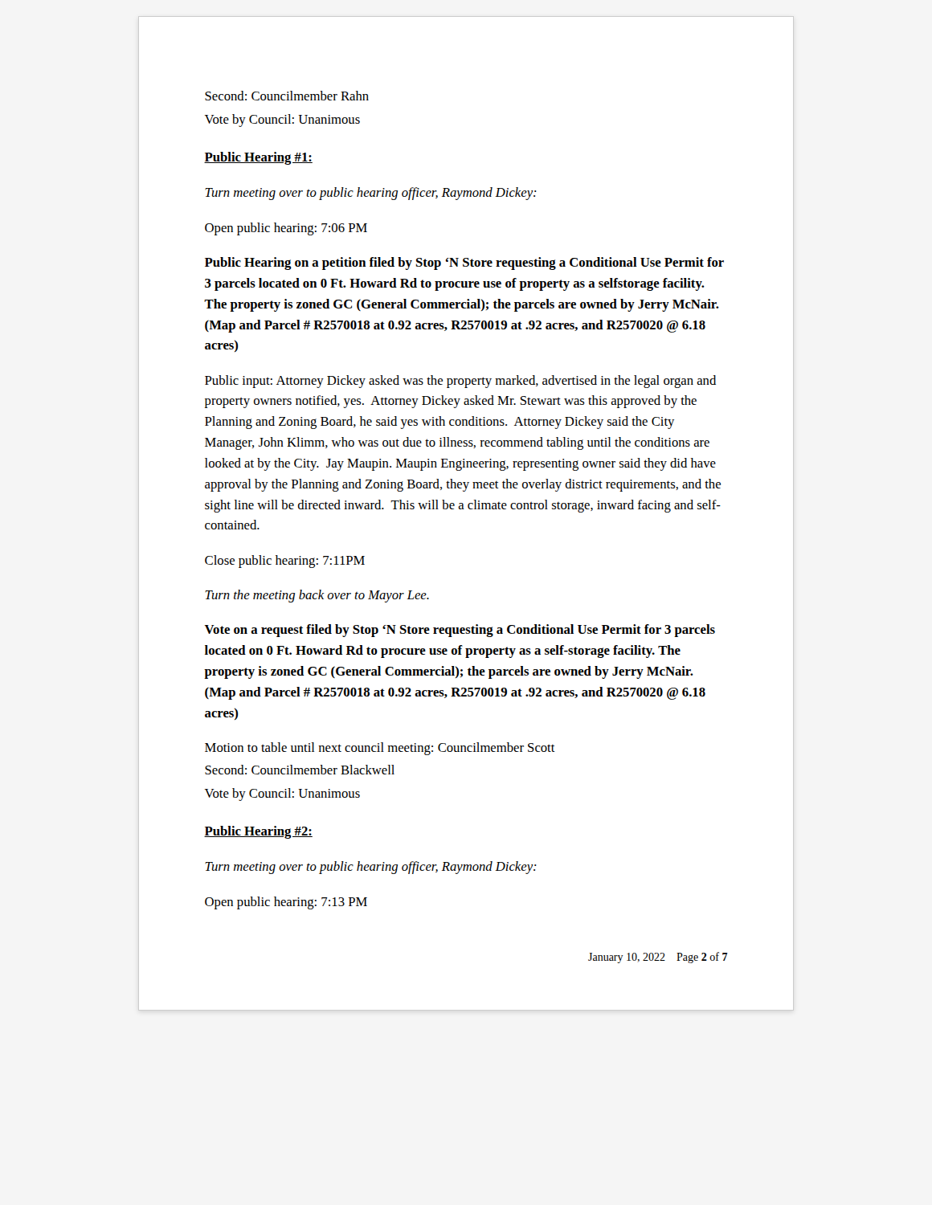Second: Councilmember Rahn
Vote by Council: Unanimous
Public Hearing #1:
Turn meeting over to public hearing officer, Raymond Dickey:
Open public hearing: 7:06 PM
Public Hearing on a petition filed by Stop ‘N Store requesting a Conditional Use Permit for 3 parcels located on 0 Ft. Howard Rd to procure use of property as a selfstorage facility. The property is zoned GC (General Commercial); the parcels are owned by Jerry McNair. (Map and Parcel # R2570018 at 0.92 acres, R2570019 at .92 acres, and R2570020 @ 6.18 acres)
Public input: Attorney Dickey asked was the property marked, advertised in the legal organ and property owners notified, yes. Attorney Dickey asked Mr. Stewart was this approved by the Planning and Zoning Board, he said yes with conditions. Attorney Dickey said the City Manager, John Klimm, who was out due to illness, recommend tabling until the conditions are looked at by the City. Jay Maupin. Maupin Engineering, representing owner said they did have approval by the Planning and Zoning Board, they meet the overlay district requirements, and the sight line will be directed inward. This will be a climate control storage, inward facing and self-contained.
Close public hearing: 7:11PM
Turn the meeting back over to Mayor Lee.
Vote on a request filed by Stop ‘N Store requesting a Conditional Use Permit for 3 parcels located on 0 Ft. Howard Rd to procure use of property as a self-storage facility. The property is zoned GC (General Commercial); the parcels are owned by Jerry McNair. (Map and Parcel # R2570018 at 0.92 acres, R2570019 at .92 acres, and R2570020 @ 6.18 acres)
Motion to table until next council meeting: Councilmember Scott
Second: Councilmember Blackwell
Vote by Council: Unanimous
Public Hearing #2:
Turn meeting over to public hearing officer, Raymond Dickey:
Open public hearing: 7:13 PM
January 10, 2022 Page 2 of 7